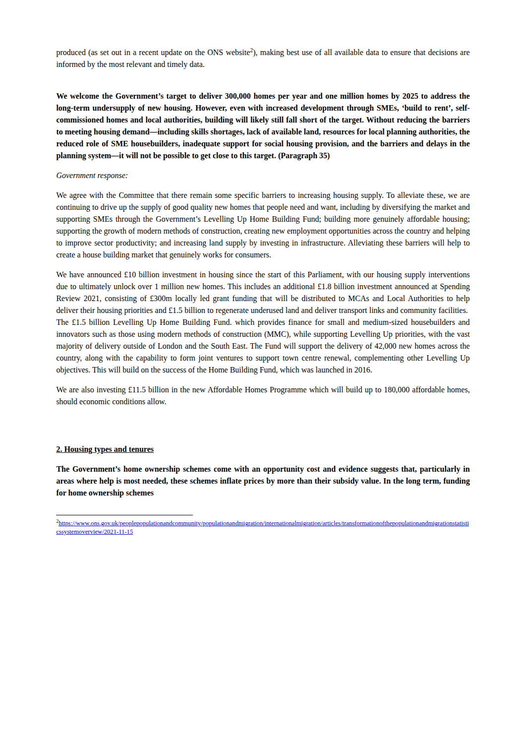produced (as set out in a recent update on the ONS website2), making best use of all available data to ensure that decisions are informed by the most relevant and timely data.
We welcome the Government’s target to deliver 300,000 homes per year and one million homes by 2025 to address the long-term undersupply of new housing. However, even with increased development through SMEs, ‘build to rent’, self-commissioned homes and local authorities, building will likely still fall short of the target. Without reducing the barriers to meeting housing demand—including skills shortages, lack of available land, resources for local planning authorities, the reduced role of SME housebuilders, inadequate support for social housing provision, and the barriers and delays in the planning system—it will not be possible to get close to this target. (Paragraph 35)
Government response:
We agree with the Committee that there remain some specific barriers to increasing housing supply. To alleviate these, we are continuing to drive up the supply of good quality new homes that people need and want, including by diversifying the market and supporting SMEs through the Government’s Levelling Up Home Building Fund; building more genuinely affordable housing; supporting the growth of modern methods of construction, creating new employment opportunities across the country and helping to improve sector productivity; and increasing land supply by investing in infrastructure. Alleviating these barriers will help to create a house building market that genuinely works for consumers.
We have announced £10 billion investment in housing since the start of this Parliament, with our housing supply interventions due to ultimately unlock over 1 million new homes. This includes an additional £1.8 billion investment announced at Spending Review 2021, consisting of £300m locally led grant funding that will be distributed to MCAs and Local Authorities to help deliver their housing priorities and £1.5 billion to regenerate underused land and deliver transport links and community facilities. The £1.5 billion Levelling Up Home Building Fund. which provides finance for small and medium-sized housebuilders and innovators such as those using modern methods of construction (MMC), while supporting Levelling Up priorities, with the vast majority of delivery outside of London and the South East. The Fund will support the delivery of 42,000 new homes across the country, along with the capability to form joint ventures to support town centre renewal, complementing other Levelling Up objectives. This will build on the success of the Home Building Fund, which was launched in 2016.
We are also investing £11.5 billion in the new Affordable Homes Programme which will build up to 180,000 affordable homes, should economic conditions allow.
2. Housing types and tenures
The Government’s home ownership schemes come with an opportunity cost and evidence suggests that, particularly in areas where help is most needed, these schemes inflate prices by more than their subsidy value. In the long term, funding for home ownership schemes
2https://www.ons.gov.uk/peoplepopulationandcommunity/populationandmigration/internationalmigration/articles/transformationofthepopulationandmigrationstatisticssystemoverview/2021-11-15